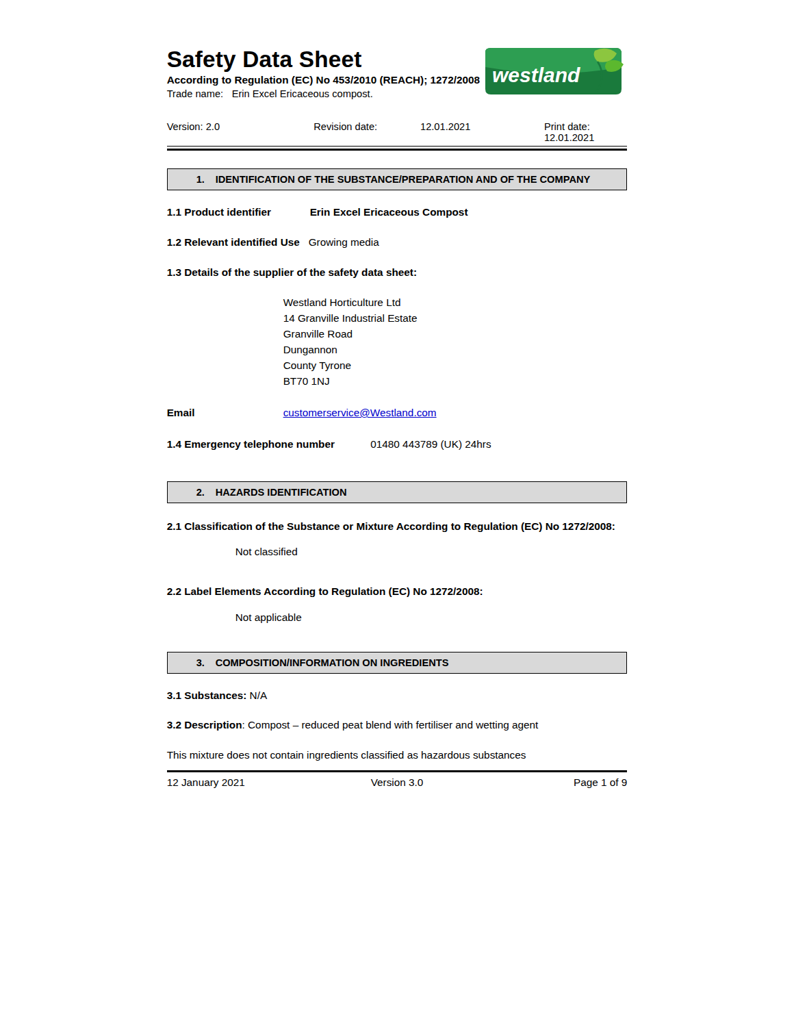westland
Safety Data Sheet
According to Regulation (EC) No 453/2010 (REACH); 1272/2008
Trade name: Erin Excel Ericaceous compost.
Version: 2.0 Revision date: 12.01.2021 Print date: 12.01.2021
1. IDENTIFICATION OF THE SUBSTANCE/PREPARATION AND OF THE COMPANY
1.1 Product identifier Erin Excel Ericaceous Compost
1.2 Relevant identified Use Growing media
1.3 Details of the supplier of the safety data sheet:
Westland Horticulture Ltd
14 Granville Industrial Estate
Granville Road
Dungannon
County Tyrone
BT70 1NJ
Email customerservice@Westland.com
1.4 Emergency telephone number 01480 443789 (UK) 24hrs
2. HAZARDS IDENTIFICATION
2.1 Classification of the Substance or Mixture According to Regulation (EC) No 1272/2008:
Not classified
2.2 Label Elements According to Regulation (EC) No 1272/2008:
Not applicable
3. COMPOSITION/INFORMATION ON INGREDIENTS
3.1 Substances: N/A
3.2 Description: Compost – reduced peat blend with fertiliser and wetting agent
This mixture does not contain ingredients classified as hazardous substances
12 January 2021 Version 3.0 Page 1 of 9